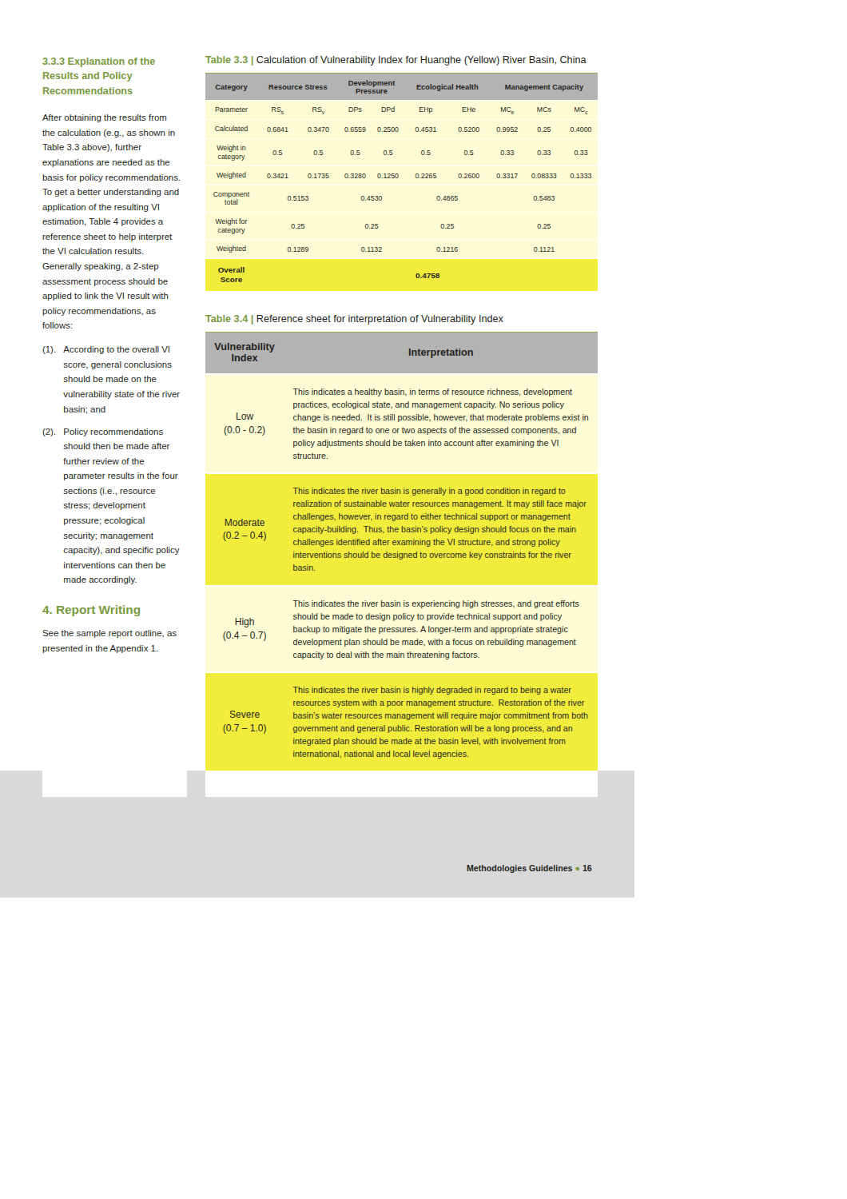3.3.3 Explanation of the Results and Policy Recommendations
After obtaining the results from the calculation (e.g., as shown in Table 3.3 above), further explanations are needed as the basis for policy recommendations. To get a better understanding and application of the resulting VI estimation, Table 4 provides a reference sheet to help interpret the VI calculation results. Generally speaking, a 2-step assessment process should be applied to link the VI result with policy recommendations, as follows:
(1). According to the overall VI score, general conclusions should be made on the vulnerability state of the river basin; and
(2). Policy recommendations should then be made after further review of the parameter results in the four sections (i.e., resource stress; development pressure; ecological security; management capacity), and specific policy interventions can then be made accordingly.
4. Report Writing
See the sample report outline, as presented in the Appendix 1.
Table 3.3 | Calculation of Vulnerability Index for Huanghe (Yellow) River Basin, China
| Category | Resource Stress | Development Pressure | Ecological Health | Management Capacity |
| --- | --- | --- | --- | --- |
| Parameter | RS s | RS v | DPs | DPd | EHp | EHe | MC e | MCs | MC c |
| Calculated | 0.6841 | 0.3470 | 0.6559 | 0.2500 | 0.4531 | 0.5200 | 0.9952 | 0.25 | 0.4000 |
| Weight in category | 0.5 | 0.5 | 0.5 | 0.5 | 0.5 | 0.5 | 0.33 | 0.33 | 0.33 |
| Weighted | 0.3421 | 0.1735 | 0.3280 | 0.1250 | 0.2265 | 0.2600 | 0.3317 | 0.08333 | 0.1333 |
| Component total | 0.5153 | 0.4530 | 0.4865 | 0.5483 |
| Weight for category | 0.25 | 0.25 | 0.25 | 0.25 |
| Weighted | 0.1289 | 0.1132 | 0.1216 | 0.1121 |
| Overall Score | 0.4758 |
Table 3.4 | Reference sheet for interpretation of Vulnerability Index
| Vulnerability Index | Interpretation |
| --- | --- |
| Low (0.0 - 0.2) | This indicates a healthy basin, in terms of resource richness, development practices, ecological state, and management capacity. No serious policy change is needed. It is still possible, however, that moderate problems exist in the basin in regard to one or two aspects of the assessed components, and policy adjustments should be taken into account after examining the VI structure. |
| Moderate (0.2 – 0.4) | This indicates the river basin is generally in a good condition in regard to realization of sustainable water resources management. It may still face major challenges, however, in regard to either technical support or management capacity-building. Thus, the basin’s policy design should focus on the main challenges identified after examining the VI structure, and strong policy interventions should be designed to overcome key constraints for the river basin. |
| High (0.4 – 0.7) | This indicates the river basin is experiencing high stresses, and great efforts should be made to design policy to provide technical support and policy backup to mitigate the pressures. A longer-term and appropriate strategic development plan should be made, with a focus on rebuilding management capacity to deal with the main threatening factors. |
| Severe (0.7 – 1.0) | This indicates the river basin is highly degraded in regard to being a water resources system with a poor management structure. Restoration of the river basin’s water resources management will require major commitment from both government and general public. Restoration will be a long process, and an integrated plan should be made at the basin level, with involvement from international, national and local level agencies. |
Methodologies Guidelines ● 16